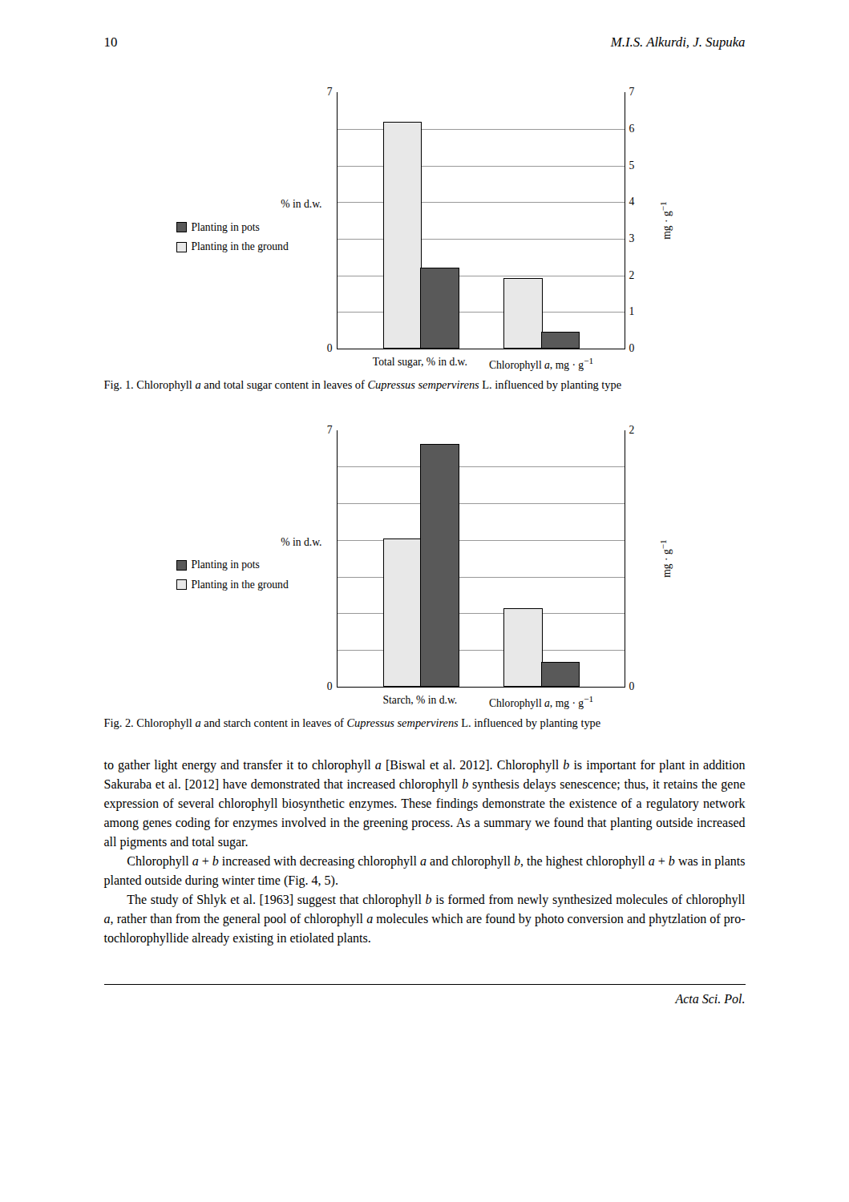10 M.I.S. Alkurdi, J. Supuka
% in d.w.
Planting in pots
Planting in the ground
7 0 7 6 5 4 3 2 1 0
mg · g−1
Total sugar, % in d.w. Chlorophyll a, mg · g−1
Fig. 1. Chlorophyll a and total sugar content in leaves of Cupressus sempervirens L. influenced by planting type
% in d.w.
Planting in pots
Planting in the ground
7 0 2 0
mg · g−1
Starch, % in d.w. Chlorophyll a, mg · g−1
Fig. 2. Chlorophyll a and starch content in leaves of Cupressus sempervirens L. influenced by planting type
to gather light energy and transfer it to chlorophyll a [Biswal et al. 2012]. Chlorophyll b is important for plant in addition Sakuraba et al. [2012] have demonstrated that increased chlorophyll b synthesis delays senescence; thus, it retains the gene expression of several chlorophyll biosynthetic enzymes. These findings demonstrate the existence of a regulatory network among genes coding for enzymes involved in the greening process. As a summary we found that planting outside increased all pigments and total sugar.
Chlorophyll a + b increased with decreasing chlorophyll a and chlorophyll b, the highest chlorophyll a + b was in plants planted outside during winter time (Fig. 4, 5).
The study of Shlyk et al. [1963] suggest that chlorophyll b is formed from newly synthesized molecules of chlorophyll a, rather than from the general pool of chlorophyll a molecules which are found by photo conversion and phytzlation of protochlorophyllide already existing in etiolated plants.
Acta Sci. Pol.